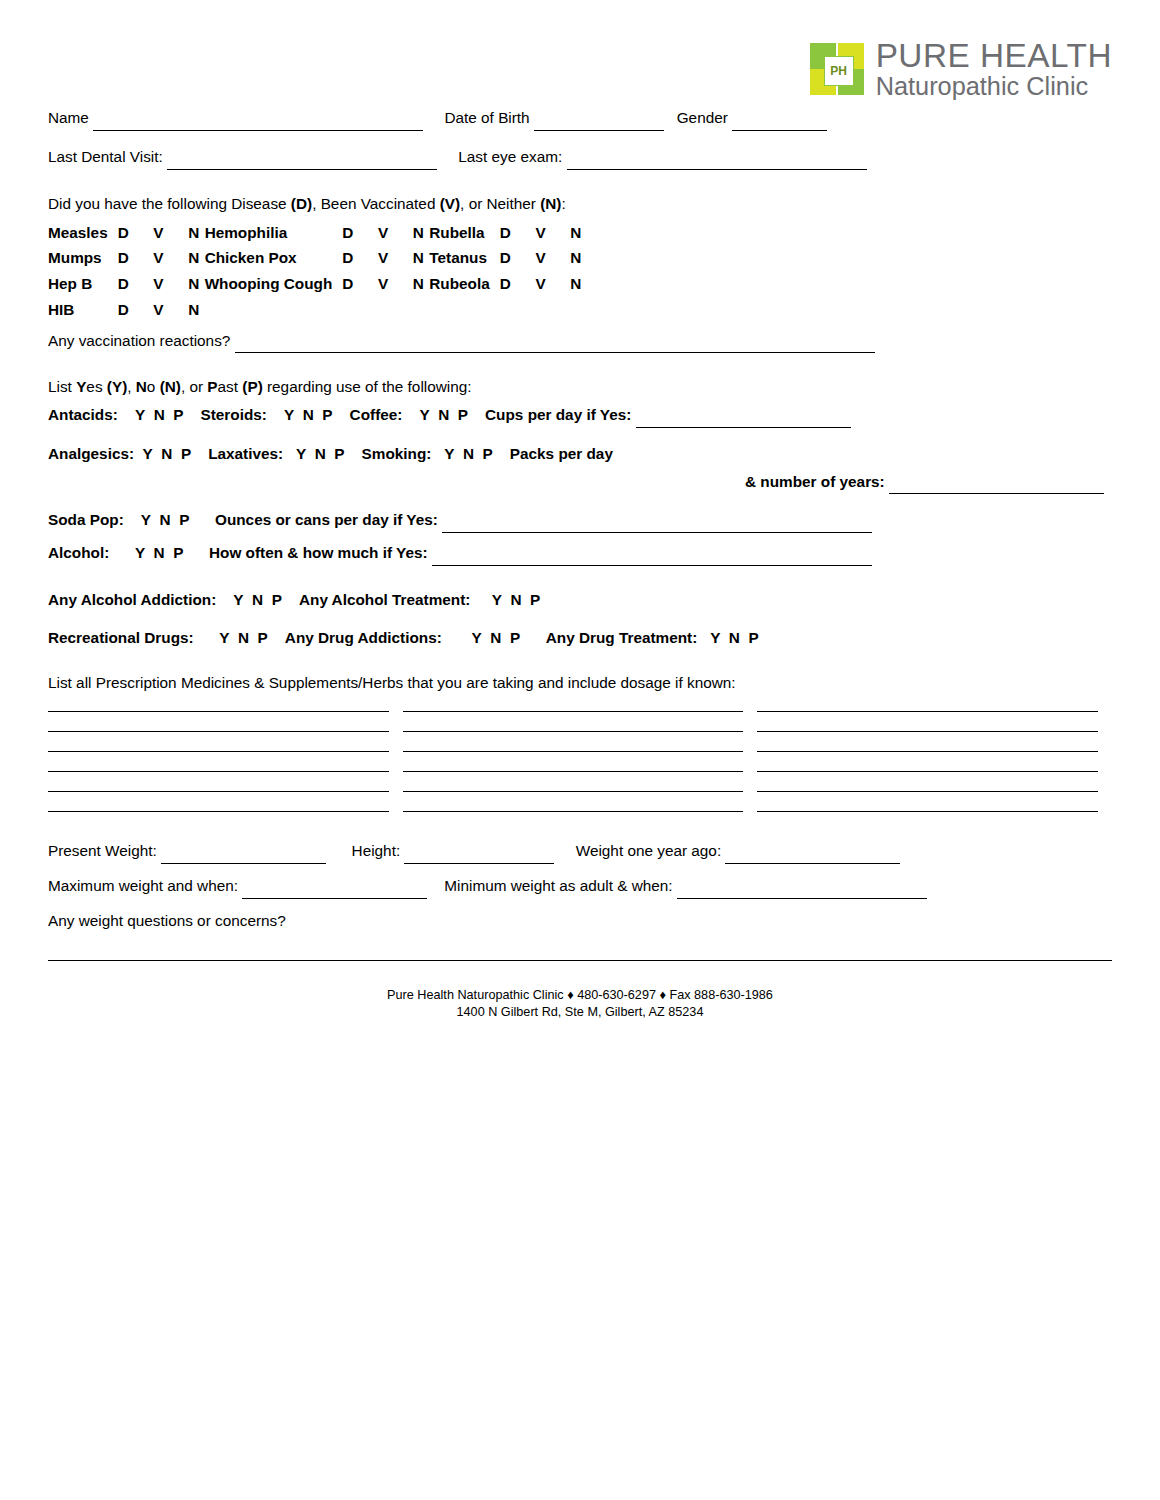PH
PURE HEALTH
Naturopathic Clinic
Name Date of Birth Gender
Last Dental Visit: Last eye exam:
Did you have the following Disease (D), Been Vaccinated (V), or Neither (N):
| Measles | D V N | | Hemophilia | D V N | | Rubella | D V N | |
| Mumps | D V N | | Chicken Pox | D V N | | Tetanus | D V N | |
| Hep B | D V N | | Whooping Cough | D V N | | Rubeola | D V N | |
| HIB | D V N | | | | | | | |
Any vaccination reactions?
List Yes (Y), No (N), or Past (P) regarding use of the following:
Antacids: Y N P Steroids: Y N P Coffee: Y N P Cups per day if Yes:
Analgesics: Y N P Laxatives: Y N P Smoking: Y N P Packs per day
& number of years:
Soda Pop: Y N P Ounces or cans per day if Yes:
Alcohol: Y N P How often & how much if Yes:
Any Alcohol Addiction: Y N P Any Alcohol Treatment: Y N P
Recreational Drugs: Y N P Any Drug Addictions: Y N P Any Drug Treatment: Y N P
List all Prescription Medicines & Supplements/Herbs that you are taking and include dosage if known:
Present Weight: Height: Weight one year ago:
Maximum weight and when: Minimum weight as adult & when:
Any weight questions or concerns?
Pure Health Naturopathic Clinic ♦ 480-630-6297 ♦ Fax 888-630-1986
1400 N Gilbert Rd, Ste M, Gilbert, AZ 85234